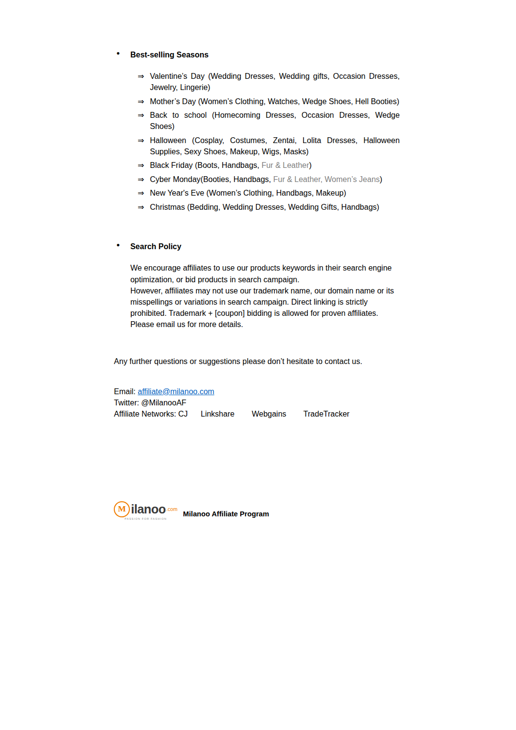Best-selling Seasons
Valentine’s Day (Wedding Dresses, Wedding gifts, Occasion Dresses, Jewelry, Lingerie)
Mother’s Day (Women’s Clothing, Watches, Wedge Shoes, Hell Booties)
Back to school (Homecoming Dresses, Occasion Dresses, Wedge Shoes)
Halloween (Cosplay, Costumes, Zentai, Lolita Dresses, Halloween Supplies, Sexy Shoes, Makeup, Wigs, Masks)
Black Friday (Boots, Handbags, Fur & Leather)
Cyber Monday(Booties, Handbags, Fur & Leather, Women’s Jeans)
New Year's Eve (Women’s Clothing, Handbags, Makeup)
Christmas (Bedding, Wedding Dresses, Wedding Gifts, Handbags)
Search Policy
We encourage affiliates to use our products keywords in their search engine optimization, or bid products in search campaign.
However, affiliates may not use our trademark name, our domain name or its misspellings or variations in search campaign. Direct linking is strictly prohibited. Trademark + [coupon] bidding is allowed for proven affiliates. Please email us for more details.
Any further questions or suggestions please don’t hesitate to contact us.
Email: affiliate@milanoo.com
Twitter: @MilanooAF
Affiliate Networks: CJ Linkshare Webgains TradeTracker
ilanoo.com PASSION FOR FASHION Milanoo Affiliate Program